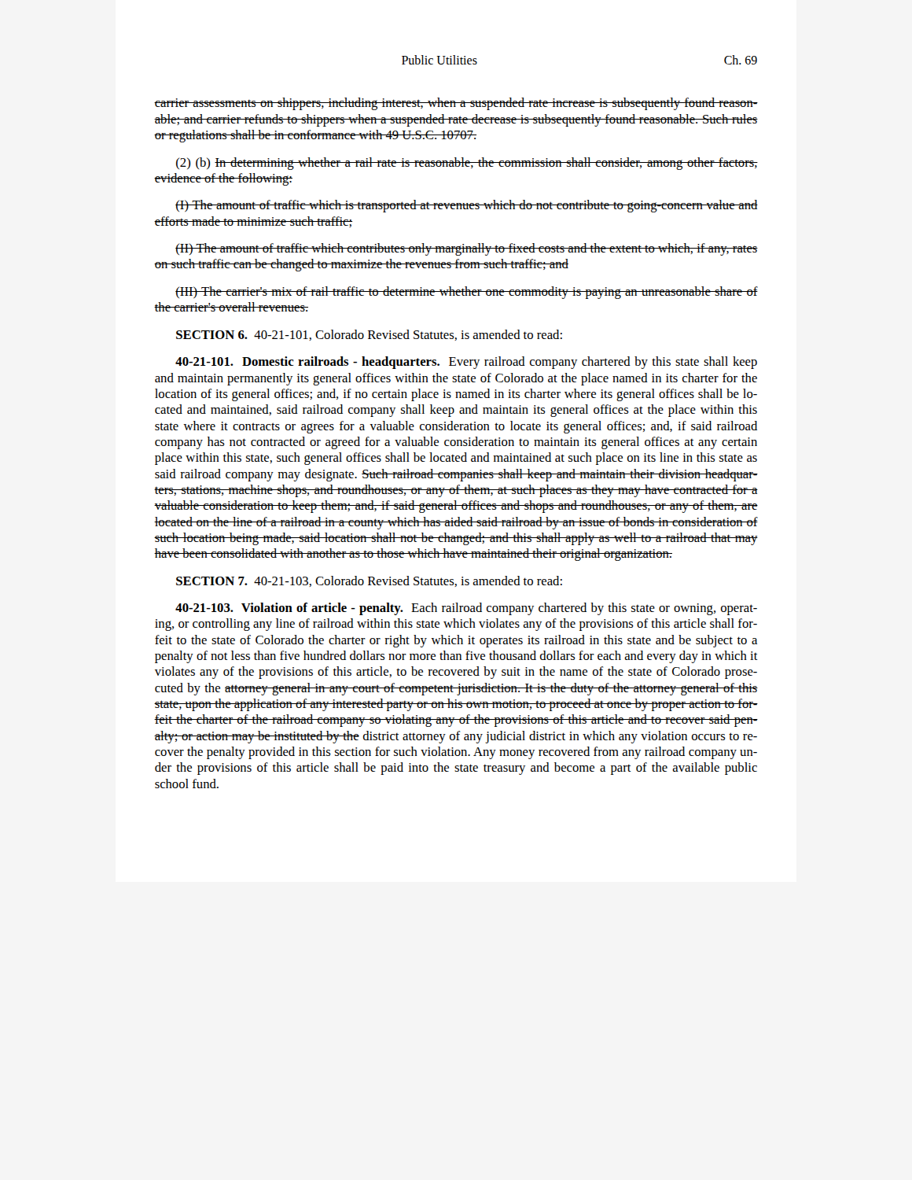Public Utilities Ch. 69
carrier assessments on shippers, including interest, when a suspended rate increase is subsequently found reasonable; and carrier refunds to shippers when a suspended rate decrease is subsequently found reasonable. Such rules or regulations shall be in conformance with 49 U.S.C. 10707.
(2) (b) In determining whether a rail rate is reasonable, the commission shall consider, among other factors, evidence of the following:
(I) The amount of traffic which is transported at revenues which do not contribute to going-concern value and efforts made to minimize such traffic;
(II) The amount of traffic which contributes only marginally to fixed costs and the extent to which, if any, rates on such traffic can be changed to maximize the revenues from such traffic; and
(III) The carrier's mix of rail traffic to determine whether one commodity is paying an unreasonable share of the carrier's overall revenues.
SECTION 6. 40-21-101, Colorado Revised Statutes, is amended to read:
40-21-101. Domestic railroads - headquarters. Every railroad company chartered by this state shall keep and maintain permanently its general offices within the state of Colorado at the place named in its charter for the location of its general offices; and, if no certain place is named in its charter where its general offices shall be located and maintained, said railroad company shall keep and maintain its general offices at the place within this state where it contracts or agrees for a valuable consideration to locate its general offices; and, if said railroad company has not contracted or agreed for a valuable consideration to maintain its general offices at any certain place within this state, such general offices shall be located and maintained at such place on its line in this state as said railroad company may designate. Such railroad companies shall keep and maintain their division headquarters, stations, machine shops, and roundhouses, or any of them, at such places as they may have contracted for a valuable consideration to keep them; and, if said general offices and shops and roundhouses, or any of them, are located on the line of a railroad in a county which has aided said railroad by an issue of bonds in consideration of such location being made, said location shall not be changed; and this shall apply as well to a railroad that may have been consolidated with another as to those which have maintained their original organization.
SECTION 7. 40-21-103, Colorado Revised Statutes, is amended to read:
40-21-103. Violation of article - penalty. Each railroad company chartered by this state or owning, operating, or controlling any line of railroad within this state which violates any of the provisions of this article shall forfeit to the state of Colorado the charter or right by which it operates its railroad in this state and be subject to a penalty of not less than five hundred dollars nor more than five thousand dollars for each and every day in which it violates any of the provisions of this article, to be recovered by suit in the name of the state of Colorado prosecuted by the attorney general in any court of competent jurisdiction. It is the duty of the attorney general of this state, upon the application of any interested party or on his own motion, to proceed at once by proper action to forfeit the charter of the railroad company so violating any of the provisions of this article and to recover said penalty; or action may be instituted by the district attorney of any judicial district in which any violation occurs to recover the penalty provided in this section for such violation. Any money recovered from any railroad company under the provisions of this article shall be paid into the state treasury and become a part of the available public school fund.